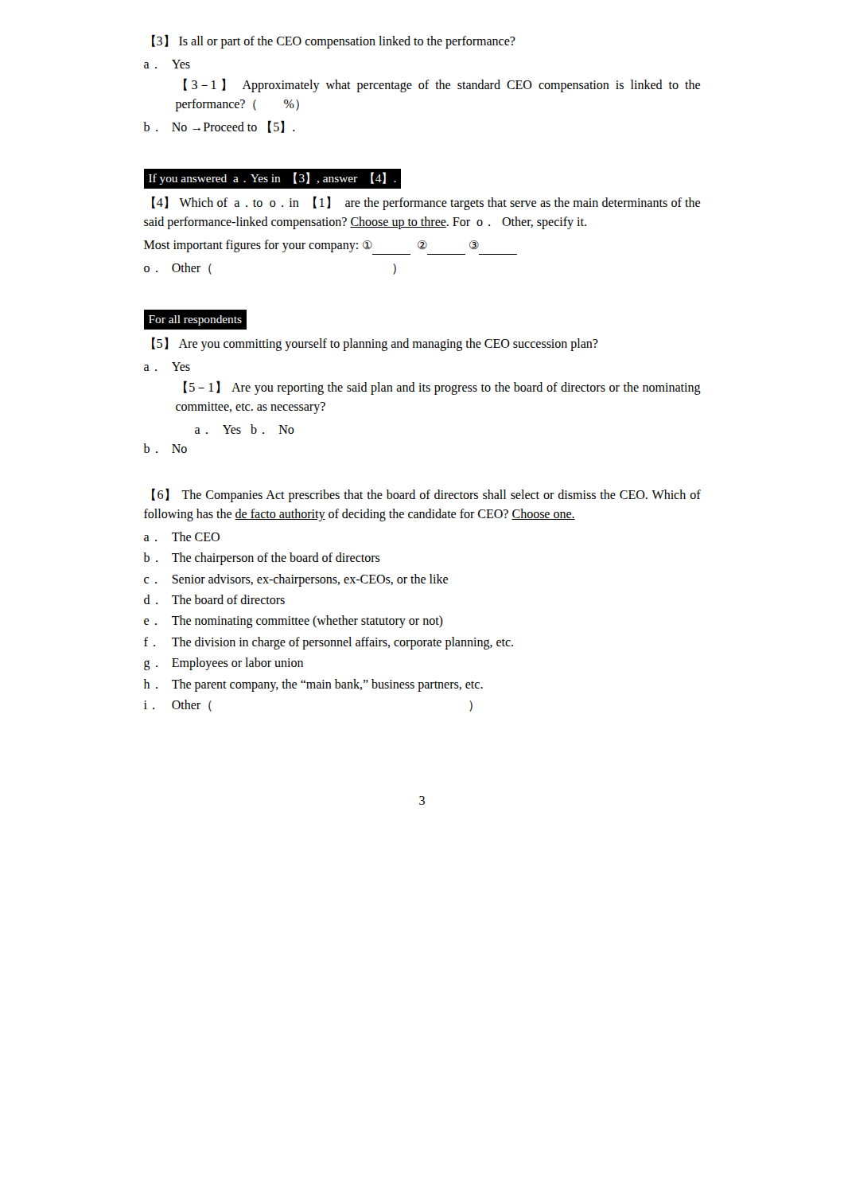【3】 Is all or part of the CEO compensation linked to the performance?
a．Yes
【3－1】 Approximately what percentage of the standard CEO compensation is linked to the performance?（ %）
b．No →Proceed to 【5】.
If you answered a．Yes in 【3】, answer 【4】.
【4】 Which of a．to o．in 【1】 are the performance targets that serve as the main determinants of the said performance-linked compensation? Choose up to three. For o． Other, specify it.
Most important figures for your company: ① ② ③
o．Other（ ）
For all respondents
【5】 Are you committing yourself to planning and managing the CEO succession plan?
a．Yes
【5－1】 Are you reporting the said plan and its progress to the board of directors or the nominating committee, etc. as necessary?
a．Yes b．No
b．No
【6】 The Companies Act prescribes that the board of directors shall select or dismiss the CEO. Which of following has the de facto authority of deciding the candidate for CEO? Choose one.
a．The CEO
b．The chairperson of the board of directors
c．Senior advisors, ex-chairpersons, ex-CEOs, or the like
d．The board of directors
e．The nominating committee (whether statutory or not)
f．The division in charge of personnel affairs, corporate planning, etc.
g．Employees or labor union
h．The parent company, the “main bank,” business partners, etc.
i．Other（ ）
3